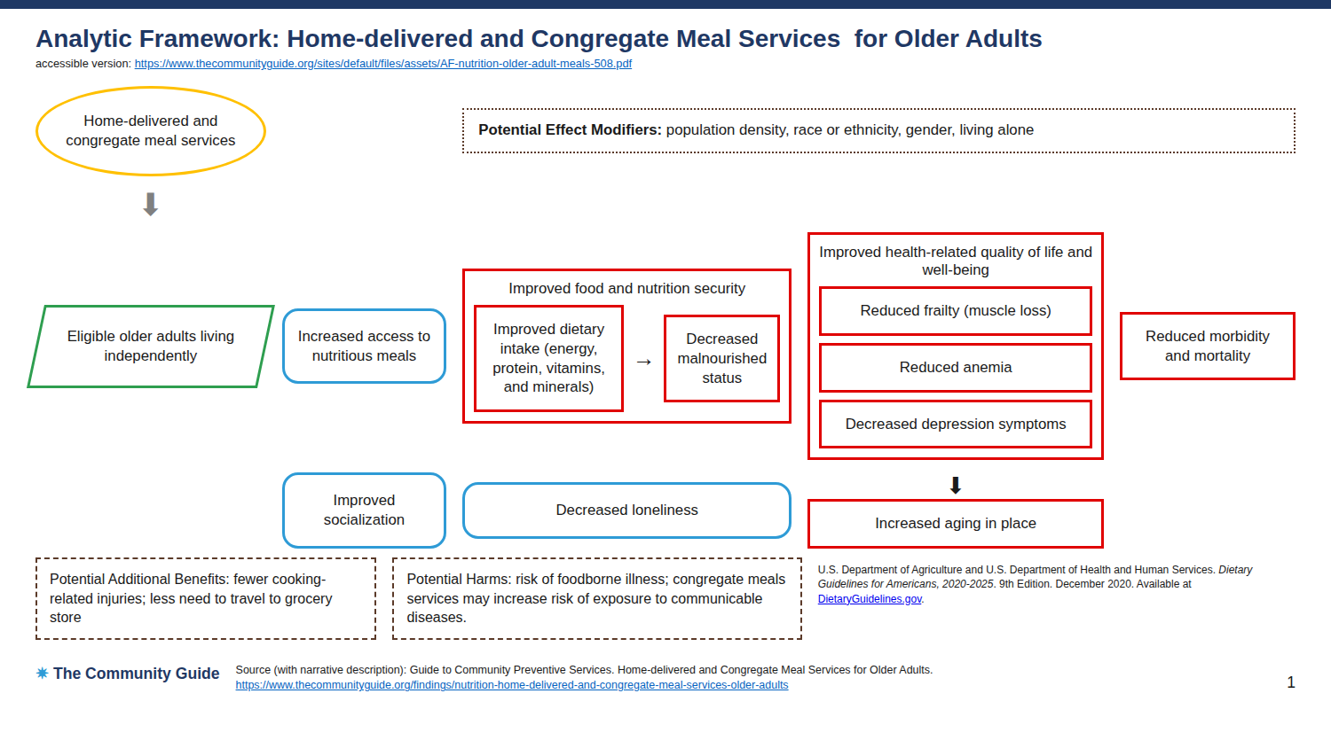Analytic Framework: Home-delivered and Congregate Meal Services for Older Adults
accessible version: https://www.thecommunityguide.org/sites/default/files/assets/AF-nutrition-older-adult-meals-508.pdf
Home-delivered and congregate meal services
Potential Effect Modifiers: population density, race or ethnicity, gender, living alone
⬇
Eligible older adults living independently
Increased access to nutritious meals
Improved food and nutrition security
Improved dietary intake (energy, protein, vitamins, and minerals)
Decreased malnourished status
Improved health-related quality of life and well-being
Reduced frailty (muscle loss)
Reduced anemia
Decreased depression symptoms
Reduced morbidity and mortality
Improved socialization
Decreased loneliness
⬇
Increased aging in place
Potential Additional Benefits: fewer cooking-related injuries; less need to travel to grocery store
Potential Harms: risk of foodborne illness; congregate meals services may increase risk of exposure to communicable diseases.
U.S. Department of Agriculture and U.S. Department of Health and Human Services. Dietary Guidelines for Americans, 2020-2025. 9th Edition. December 2020. Available at DietaryGuidelines.gov.
✷ The Community Guide
Source (with narrative description): Guide to Community Preventive Services. Home-delivered and Congregate Meal Services for Older Adults.
https://www.thecommunityguide.org/findings/nutrition-home-delivered-and-congregate-meal-services-older-adults
1